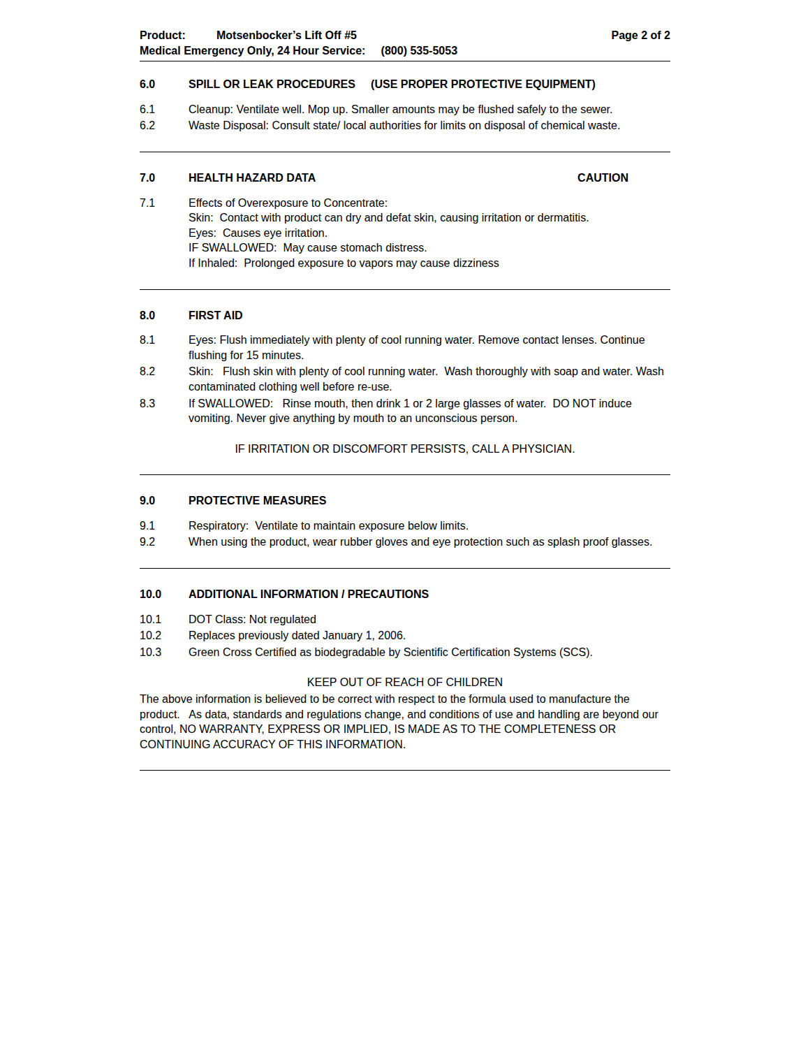Product: Motsenbocker’s Lift Off #5
Page 2 of 2
Medical Emergency Only, 24 Hour Service: (800) 535-5053
6.0 SPILL OR LEAK PROCEDURES (USE PROPER PROTECTIVE EQUIPMENT)
6.1 Cleanup: Ventilate well. Mop up. Smaller amounts may be flushed safely to the sewer.
6.2 Waste Disposal: Consult state/ local authorities for limits on disposal of chemical waste.
7.0 HEALTH HAZARD DATA CAUTION
7.1
Effects of Overexposure to Concentrate:
Skin: Contact with product can dry and defat skin, causing irritation or dermatitis.
Eyes: Causes eye irritation.
IF SWALLOWED: May cause stomach distress.
If Inhaled: Prolonged exposure to vapors may cause dizziness
8.0 FIRST AID
8.1 Eyes: Flush immediately with plenty of cool running water. Remove contact lenses. Continue flushing for 15 minutes.
8.2 Skin: Flush skin with plenty of cool running water. Wash thoroughly with soap and water. Wash contaminated clothing well before re-use.
8.3 If SWALLOWED: Rinse mouth, then drink 1 or 2 large glasses of water. DO NOT induce vomiting. Never give anything by mouth to an unconscious person.
IF IRRITATION OR DISCOMFORT PERSISTS, CALL A PHYSICIAN.
9.0 PROTECTIVE MEASURES
9.1 Respiratory: Ventilate to maintain exposure below limits.
9.2 When using the product, wear rubber gloves and eye protection such as splash proof glasses.
10.0 ADDITIONAL INFORMATION / PRECAUTIONS
10.1 DOT Class: Not regulated
10.2 Replaces previously dated January 1, 2006.
10.3 Green Cross Certified as biodegradable by Scientific Certification Systems (SCS).
KEEP OUT OF REACH OF CHILDREN
The above information is believed to be correct with respect to the formula used to manufacture the product. As data, standards and regulations change, and conditions of use and handling are beyond our control, NO WARRANTY, EXPRESS OR IMPLIED, IS MADE AS TO THE COMPLETENESS OR CONTINUING ACCURACY OF THIS INFORMATION.